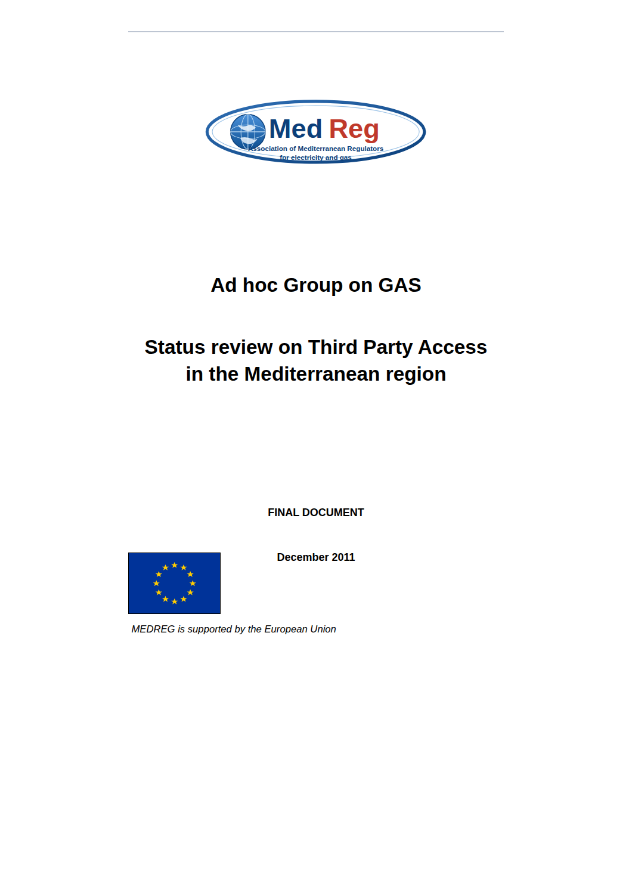Med Reg Association of Mediterranean Regulators for electricity and gas
Ad hoc Group on GAS
Status review on Third Party Access
in the Mediterranean region
FINAL DOCUMENT
December 2011
MEDREG is supported by the European Union